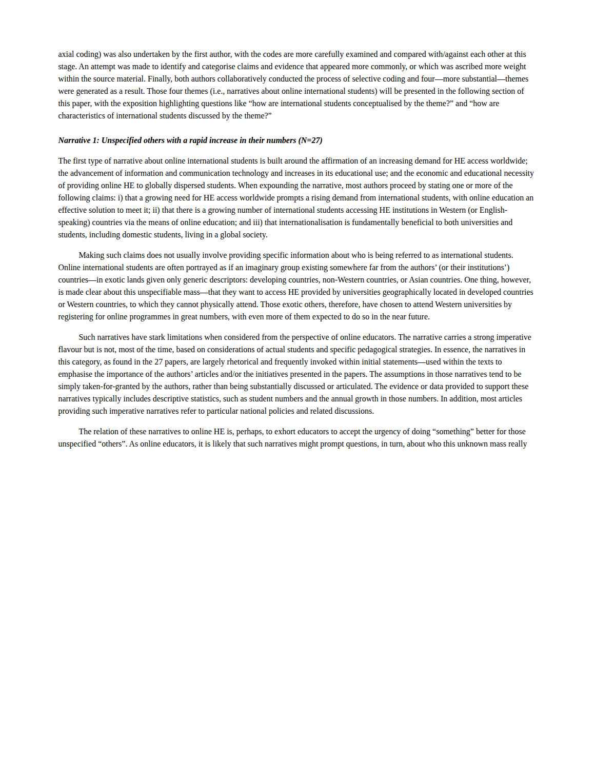axial coding) was also undertaken by the first author, with the codes are more carefully examined and compared with/against each other at this stage. An attempt was made to identify and categorise claims and evidence that appeared more commonly, or which was ascribed more weight within the source material. Finally, both authors collaboratively conducted the process of selective coding and four—more substantial—themes were generated as a result. Those four themes (i.e., narratives about online international students) will be presented in the following section of this paper, with the exposition highlighting questions like “how are international students conceptualised by the theme?” and “how are characteristics of international students discussed by the theme?”
Narrative 1: Unspecified others with a rapid increase in their numbers (N=27)
The first type of narrative about online international students is built around the affirmation of an increasing demand for HE access worldwide; the advancement of information and communication technology and increases in its educational use; and the economic and educational necessity of providing online HE to globally dispersed students. When expounding the narrative, most authors proceed by stating one or more of the following claims: i) that a growing need for HE access worldwide prompts a rising demand from international students, with online education an effective solution to meet it; ii) that there is a growing number of international students accessing HE institutions in Western (or English-speaking) countries via the means of online education; and iii) that internationalisation is fundamentally beneficial to both universities and students, including domestic students, living in a global society.
Making such claims does not usually involve providing specific information about who is being referred to as international students. Online international students are often portrayed as if an imaginary group existing somewhere far from the authors’ (or their institutions’) countries—in exotic lands given only generic descriptors: developing countries, non-Western countries, or Asian countries. One thing, however, is made clear about this unspecifiable mass—that they want to access HE provided by universities geographically located in developed countries or Western countries, to which they cannot physically attend. Those exotic others, therefore, have chosen to attend Western universities by registering for online programmes in great numbers, with even more of them expected to do so in the near future.
Such narratives have stark limitations when considered from the perspective of online educators. The narrative carries a strong imperative flavour but is not, most of the time, based on considerations of actual students and specific pedagogical strategies. In essence, the narratives in this category, as found in the 27 papers, are largely rhetorical and frequently invoked within initial statements—used within the texts to emphasise the importance of the authors’ articles and/or the initiatives presented in the papers. The assumptions in those narratives tend to be simply taken-for-granted by the authors, rather than being substantially discussed or articulated. The evidence or data provided to support these narratives typically includes descriptive statistics, such as student numbers and the annual growth in those numbers. In addition, most articles providing such imperative narratives refer to particular national policies and related discussions.
The relation of these narratives to online HE is, perhaps, to exhort educators to accept the urgency of doing “something” better for those unspecified “others”. As online educators, it is likely that such narratives might prompt questions, in turn, about who this unknown mass really